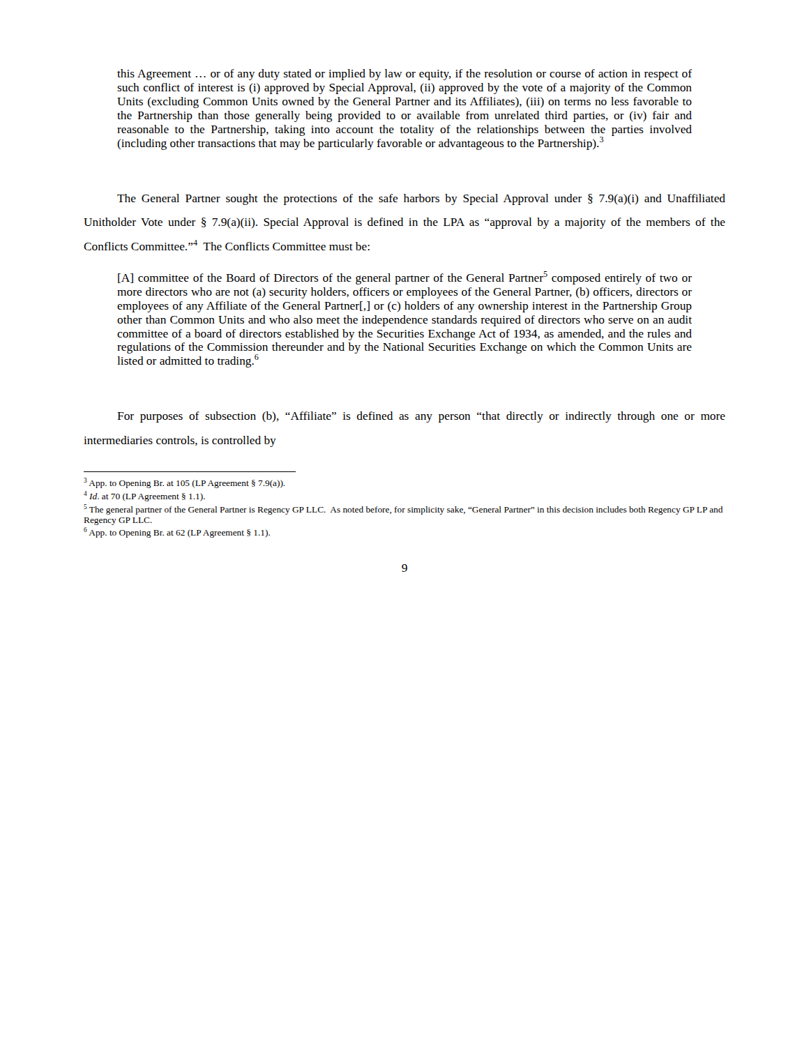this Agreement … or of any duty stated or implied by law or equity, if the resolution or course of action in respect of such conflict of interest is (i) approved by Special Approval, (ii) approved by the vote of a majority of the Common Units (excluding Common Units owned by the General Partner and its Affiliates), (iii) on terms no less favorable to the Partnership than those generally being provided to or available from unrelated third parties, or (iv) fair and reasonable to the Partnership, taking into account the totality of the relationships between the parties involved (including other transactions that may be particularly favorable or advantageous to the Partnership).3
The General Partner sought the protections of the safe harbors by Special Approval under § 7.9(a)(i) and Unaffiliated Unitholder Vote under § 7.9(a)(ii). Special Approval is defined in the LPA as “approval by a majority of the members of the Conflicts Committee.”4 The Conflicts Committee must be:
[A] committee of the Board of Directors of the general partner of the General Partner5 composed entirely of two or more directors who are not (a) security holders, officers or employees of the General Partner, (b) officers, directors or employees of any Affiliate of the General Partner[,] or (c) holders of any ownership interest in the Partnership Group other than Common Units and who also meet the independence standards required of directors who serve on an audit committee of a board of directors established by the Securities Exchange Act of 1934, as amended, and the rules and regulations of the Commission thereunder and by the National Securities Exchange on which the Common Units are listed or admitted to trading.6
For purposes of subsection (b), “Affiliate” is defined as any person “that directly or indirectly through one or more intermediaries controls, is controlled by
3 App. to Opening Br. at 105 (LP Agreement § 7.9(a)).
4 Id. at 70 (LP Agreement § 1.1).
5 The general partner of the General Partner is Regency GP LLC. As noted before, for simplicity sake, “General Partner” in this decision includes both Regency GP LP and Regency GP LLC.
6 App. to Opening Br. at 62 (LP Agreement § 1.1).
9